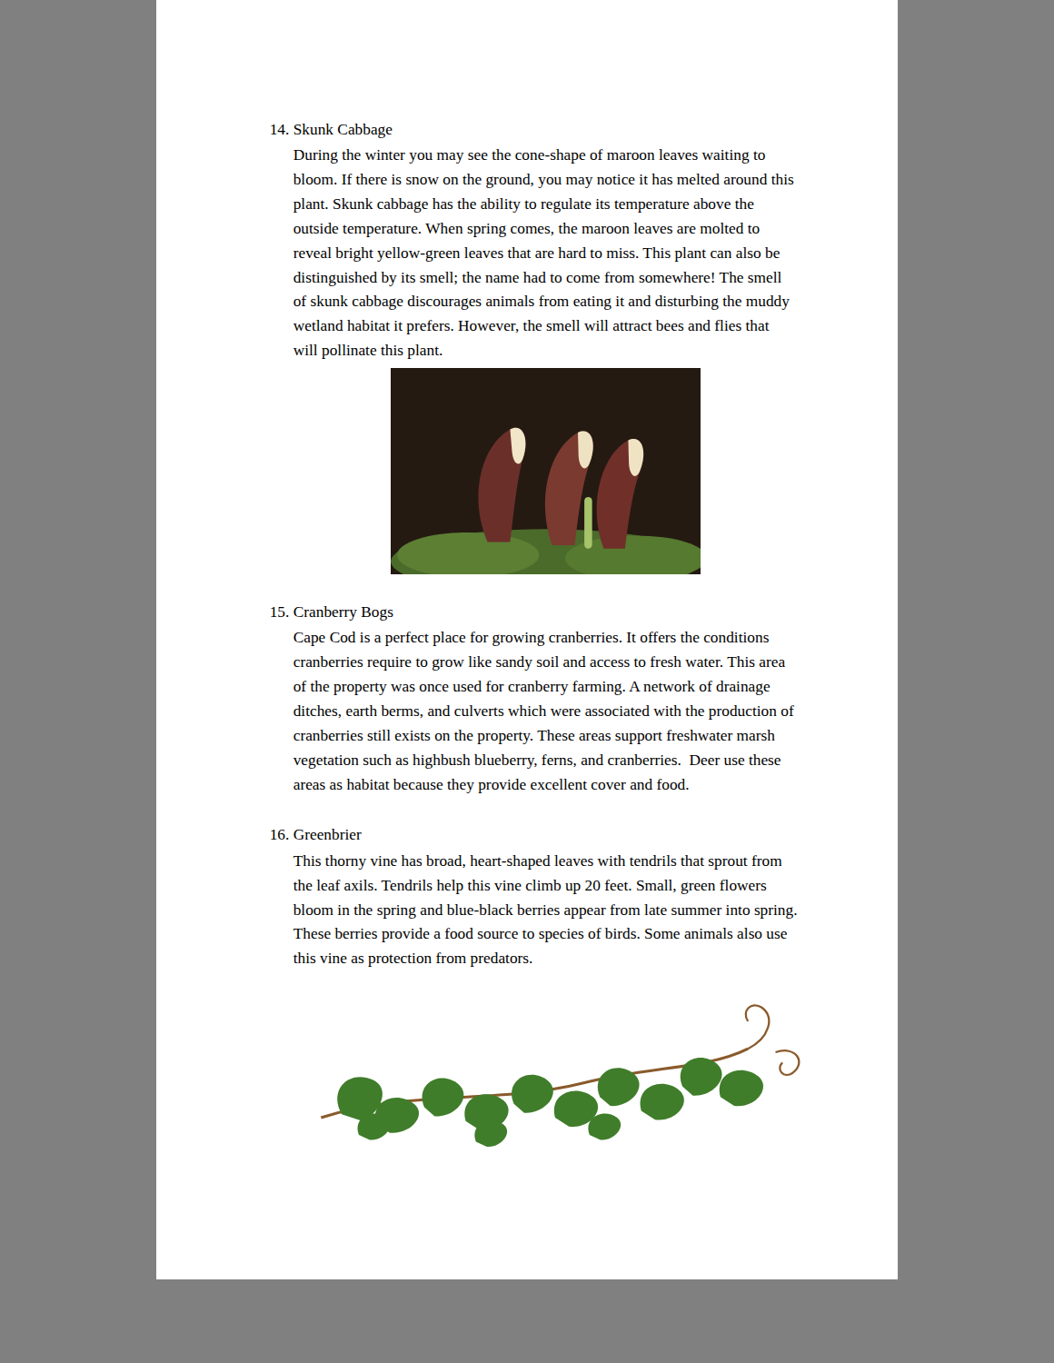Skunk Cabbage
During the winter you may see the cone-shape of maroon leaves waiting to bloom. If there is snow on the ground, you may notice it has melted around this plant. Skunk cabbage has the ability to regulate its temperature above the outside temperature. When spring comes, the maroon leaves are molted to reveal bright yellow-green leaves that are hard to miss. This plant can also be distinguished by its smell; the name had to come from somewhere! The smell of skunk cabbage discourages animals from eating it and disturbing the muddy wetland habitat it prefers. However, the smell will attract bees and flies that will pollinate this plant.
Cranberry Bogs
Cape Cod is a perfect place for growing cranberries. It offers the conditions cranberries require to grow like sandy soil and access to fresh water. This area of the property was once used for cranberry farming. A network of drainage ditches, earth berms, and culverts which were associated with the production of cranberries still exists on the property. These areas support freshwater marsh vegetation such as highbush blueberry, ferns, and cranberries. Deer use these areas as habitat because they provide excellent cover and food.
Greenbrier
This thorny vine has broad, heart-shaped leaves with tendrils that sprout from the leaf axils. Tendrils help this vine climb up 20 feet. Small, green flowers bloom in the spring and blue-black berries appear from late summer into spring. These berries provide a food source to species of birds. Some animals also use this vine as protection from predators.